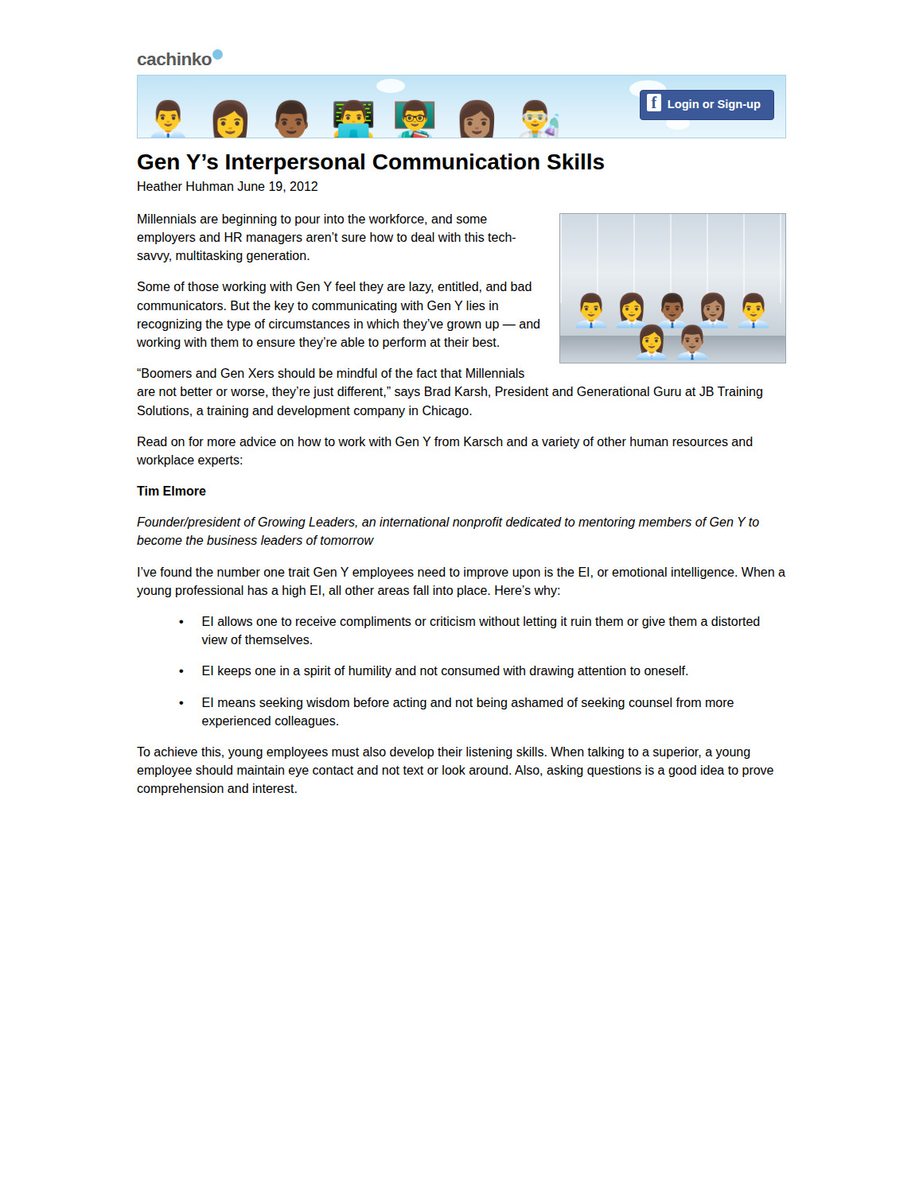cachinko
👨‍💼 👩 👨🏾 👨‍💻 👨‍🏫 👩🏽 👨‍🔬
Login or Sign-up
Gen Y’s Interpersonal Communication Skills
Heather Huhman June 19, 2012
👨‍💼👩‍💼👨🏾‍💼👩🏽‍💼👨‍💼👩‍💼👨🏽‍💼
Millennials are beginning to pour into the workforce, and some employers and HR managers aren’t sure how to deal with this tech-savvy, multitasking generation.
Some of those working with Gen Y feel they are lazy, entitled, and bad communicators. But the key to communicating with Gen Y lies in recognizing the type of circumstances in which they’ve grown up — and working with them to ensure they’re able to perform at their best.
“Boomers and Gen Xers should be mindful of the fact that Millennials are not better or worse, they’re just different,” says Brad Karsh, President and Generational Guru at JB Training Solutions, a training and development company in Chicago.
Read on for more advice on how to work with Gen Y from Karsch and a variety of other human resources and workplace experts:
Tim Elmore
Founder/president of Growing Leaders, an international nonprofit dedicated to mentoring members of Gen Y to become the business leaders of tomorrow
I’ve found the number one trait Gen Y employees need to improve upon is the EI, or emotional intelligence. When a young professional has a high EI, all other areas fall into place. Here’s why:
EI allows one to receive compliments or criticism without letting it ruin them or give them a distorted view of themselves.
EI keeps one in a spirit of humility and not consumed with drawing attention to oneself.
EI means seeking wisdom before acting and not being ashamed of seeking counsel from more experienced colleagues.
To achieve this, young employees must also develop their listening skills. When talking to a superior, a young employee should maintain eye contact and not text or look around. Also, asking questions is a good idea to prove comprehension and interest.